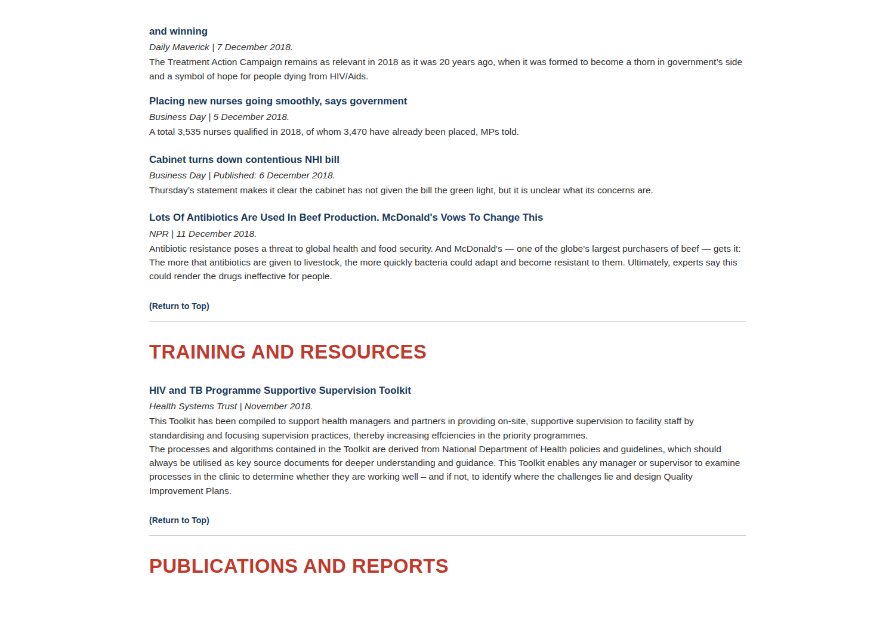and winning
Daily Maverick | 7 December 2018.
The Treatment Action Campaign remains as relevant in 2018 as it was 20 years ago, when it was formed to become a thorn in government’s side and a symbol of hope for people dying from HIV/Aids.
Placing new nurses going smoothly, says government
Business Day | 5 December 2018.
A total 3,535 nurses qualified in 2018, of whom 3,470 have already been placed, MPs told.
Cabinet turns down contentious NHI bill
Business Day | Published: 6 December 2018.
Thursday’s statement makes it clear the cabinet has not given the bill the green light, but it is unclear what its concerns are.
Lots Of Antibiotics Are Used In Beef Production. McDonald's Vows To Change This
NPR | 11 December 2018.
Antibiotic resistance poses a threat to global health and food security. And McDonald's — one of the globe's largest purchasers of beef — gets it: The more that antibiotics are given to livestock, the more quickly bacteria could adapt and become resistant to them. Ultimately, experts say this could render the drugs ineffective for people.
(Return to Top)
TRAINING AND RESOURCES
HIV and TB Programme Supportive Supervision Toolkit
Health Systems Trust | November 2018.
This Toolkit has been compiled to support health managers and partners in providing on-site, supportive supervision to facility staff by standardising and focusing supervision practices, thereby increasing effciencies in the priority programmes.
The processes and algorithms contained in the Toolkit are derived from National Department of Health policies and guidelines, which should always be utilised as key source documents for deeper understanding and guidance. This Toolkit enables any manager or supervisor to examine processes in the clinic to determine whether they are working well – and if not, to identify where the challenges lie and design Quality Improvement Plans.
(Return to Top)
PUBLICATIONS AND REPORTS